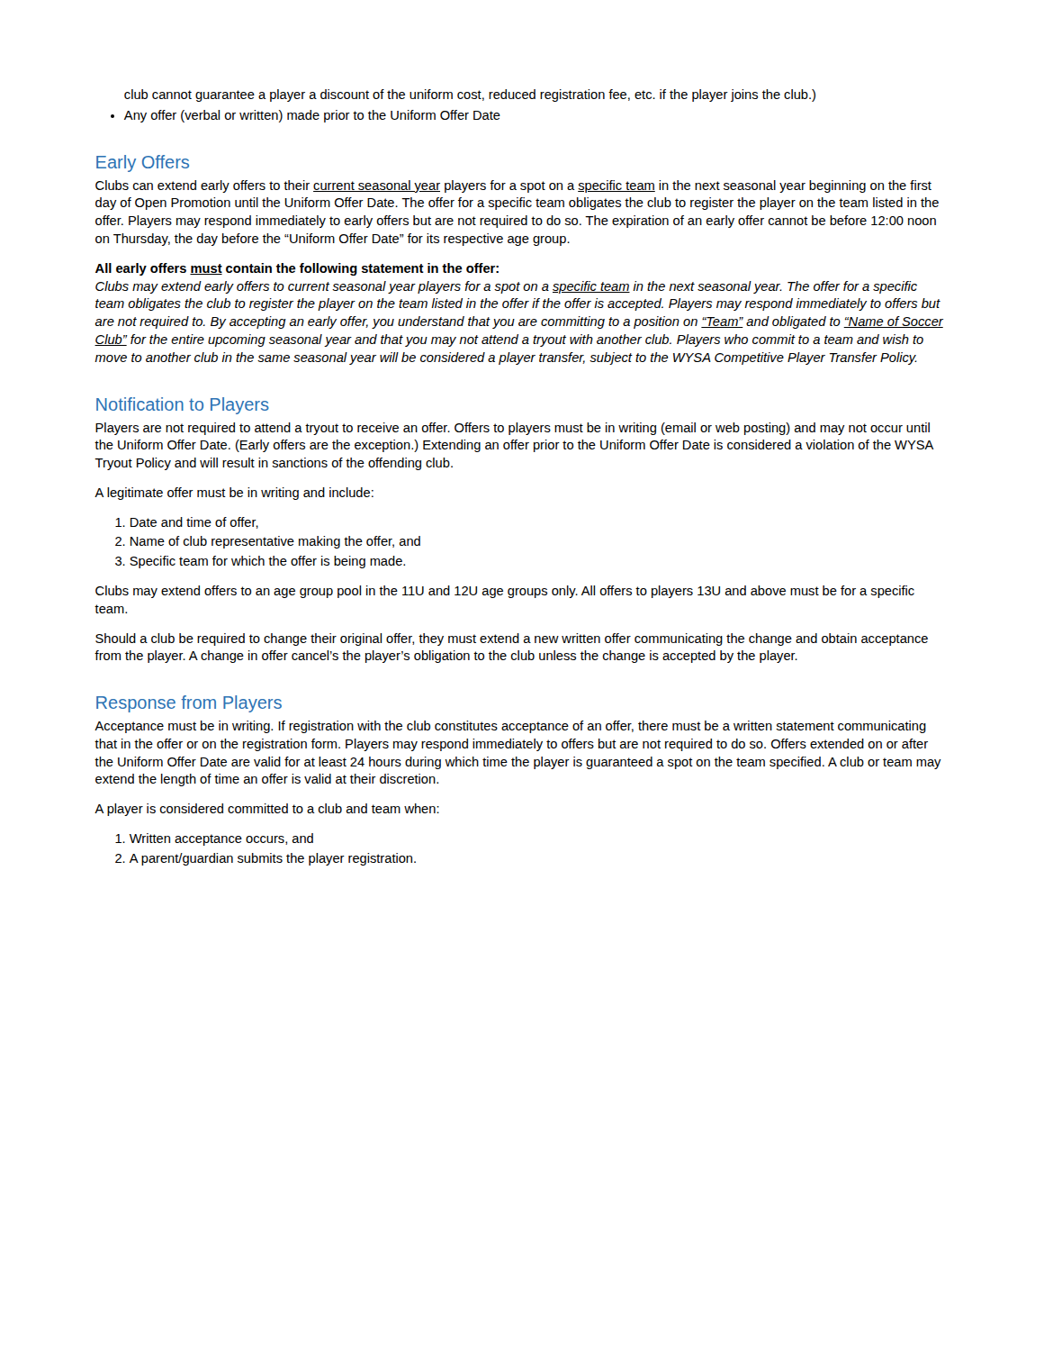club cannot guarantee a player a discount of the uniform cost, reduced registration fee, etc. if the player joins the club.)
Any offer (verbal or written) made prior to the Uniform Offer Date
Early Offers
Clubs can extend early offers to their current seasonal year players for a spot on a specific team in the next seasonal year beginning on the first day of Open Promotion until the Uniform Offer Date. The offer for a specific team obligates the club to register the player on the team listed in the offer. Players may respond immediately to early offers but are not required to do so. The expiration of an early offer cannot be before 12:00 noon on Thursday, the day before the “Uniform Offer Date” for its respective age group.
All early offers must contain the following statement in the offer:
Clubs may extend early offers to current seasonal year players for a spot on a specific team in the next seasonal year. The offer for a specific team obligates the club to register the player on the team listed in the offer if the offer is accepted. Players may respond immediately to offers but are not required to. By accepting an early offer, you understand that you are committing to a position on “Team” and obligated to “Name of Soccer Club” for the entire upcoming seasonal year and that you may not attend a tryout with another club. Players who commit to a team and wish to move to another club in the same seasonal year will be considered a player transfer, subject to the WYSA Competitive Player Transfer Policy.
Notification to Players
Players are not required to attend a tryout to receive an offer. Offers to players must be in writing (email or web posting) and may not occur until the Uniform Offer Date. (Early offers are the exception.) Extending an offer prior to the Uniform Offer Date is considered a violation of the WYSA Tryout Policy and will result in sanctions of the offending club.
A legitimate offer must be in writing and include:
Date and time of offer,
Name of club representative making the offer, and
Specific team for which the offer is being made.
Clubs may extend offers to an age group pool in the 11U and 12U age groups only. All offers to players 13U and above must be for a specific team.
Should a club be required to change their original offer, they must extend a new written offer communicating the change and obtain acceptance from the player. A change in offer cancel’s the player’s obligation to the club unless the change is accepted by the player.
Response from Players
Acceptance must be in writing. If registration with the club constitutes acceptance of an offer, there must be a written statement communicating that in the offer or on the registration form. Players may respond immediately to offers but are not required to do so. Offers extended on or after the Uniform Offer Date are valid for at least 24 hours during which time the player is guaranteed a spot on the team specified. A club or team may extend the length of time an offer is valid at their discretion.
A player is considered committed to a club and team when:
Written acceptance occurs, and
A parent/guardian submits the player registration.